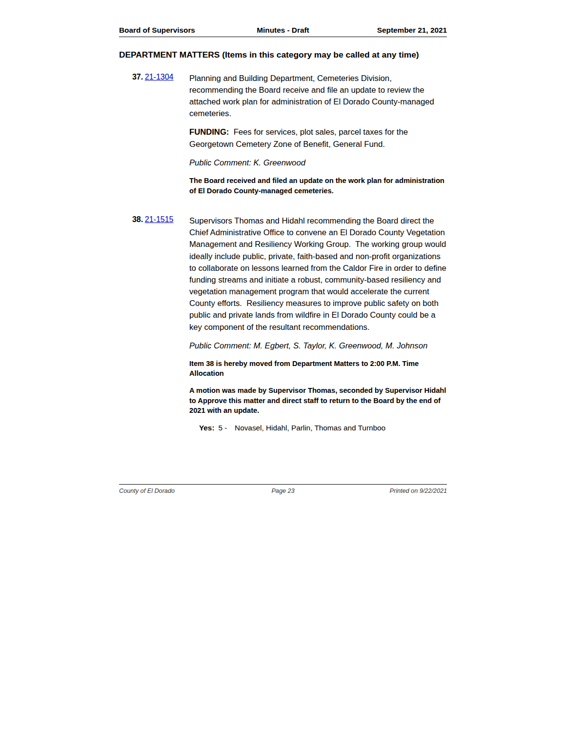Board of Supervisors
Minutes - Draft
September 21, 2021
DEPARTMENT MATTERS (Items in this category may be called at any time)
37.
21-1304
Planning and Building Department, Cemeteries Division, recommending the Board receive and file an update to review the attached work plan for administration of El Dorado County-managed cemeteries.
FUNDING: Fees for services, plot sales, parcel taxes for the Georgetown Cemetery Zone of Benefit, General Fund.
Public Comment: K. Greenwood
The Board received and filed an update on the work plan for administration of El Dorado County-managed cemeteries.
38.
21-1515
Supervisors Thomas and Hidahl recommending the Board direct the Chief Administrative Office to convene an El Dorado County Vegetation Management and Resiliency Working Group. The working group would ideally include public, private, faith-based and non-profit organizations to collaborate on lessons learned from the Caldor Fire in order to define funding streams and initiate a robust, community-based resiliency and vegetation management program that would accelerate the current County efforts. Resiliency measures to improve public safety on both public and private lands from wildfire in El Dorado County could be a key component of the resultant recommendations.
Public Comment: M. Egbert, S. Taylor, K. Greenwood, M. Johnson
Item 38 is hereby moved from Department Matters to 2:00 P.M. Time Allocation
A motion was made by Supervisor Thomas, seconded by Supervisor Hidahl to Approve this matter and direct staff to return to the Board by the end of 2021 with an update.
Yes:
5 -
Novasel, Hidahl, Parlin, Thomas and Turnboo
County of El Dorado
Page 23
Printed on 9/22/2021